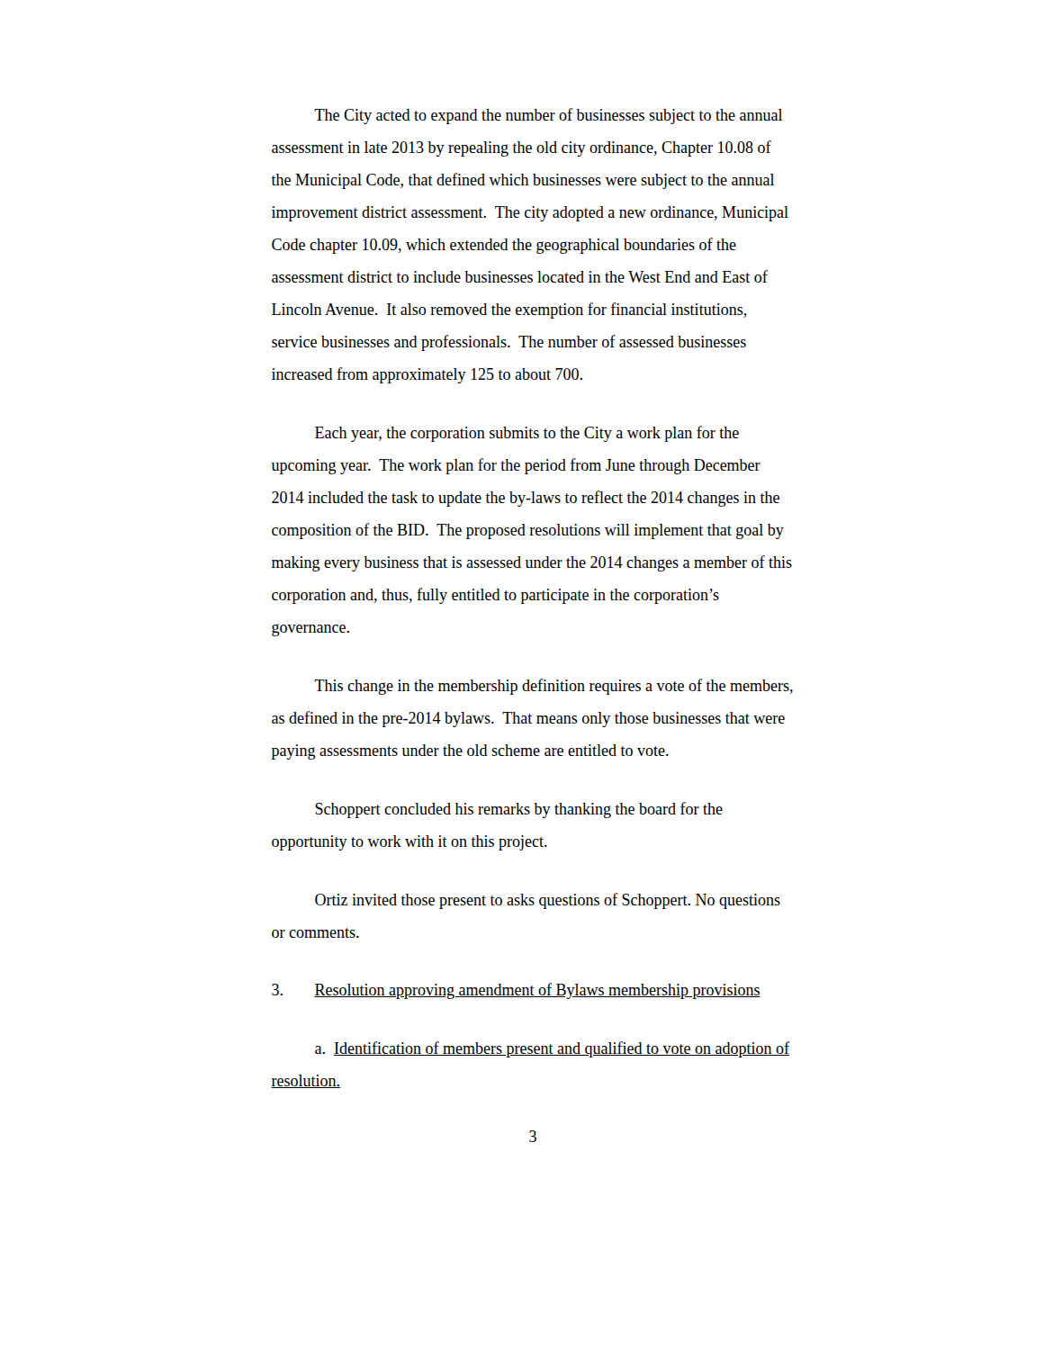The City acted to expand the number of businesses subject to the annual assessment in late 2013 by repealing the old city ordinance, Chapter 10.08 of the Municipal Code, that defined which businesses were subject to the annual improvement district assessment. The city adopted a new ordinance, Municipal Code chapter 10.09, which extended the geographical boundaries of the assessment district to include businesses located in the West End and East of Lincoln Avenue. It also removed the exemption for financial institutions, service businesses and professionals. The number of assessed businesses increased from approximately 125 to about 700.
Each year, the corporation submits to the City a work plan for the upcoming year. The work plan for the period from June through December 2014 included the task to update the by-laws to reflect the 2014 changes in the composition of the BID. The proposed resolutions will implement that goal by making every business that is assessed under the 2014 changes a member of this corporation and, thus, fully entitled to participate in the corporation’s governance.
This change in the membership definition requires a vote of the members, as defined in the pre-2014 bylaws. That means only those businesses that were paying assessments under the old scheme are entitled to vote.
Schoppert concluded his remarks by thanking the board for the opportunity to work with it on this project.
Ortiz invited those present to asks questions of Schoppert. No questions or comments.
3. Resolution approving amendment of Bylaws membership provisions
a. Identification of members present and qualified to vote on adoption of resolution.
3